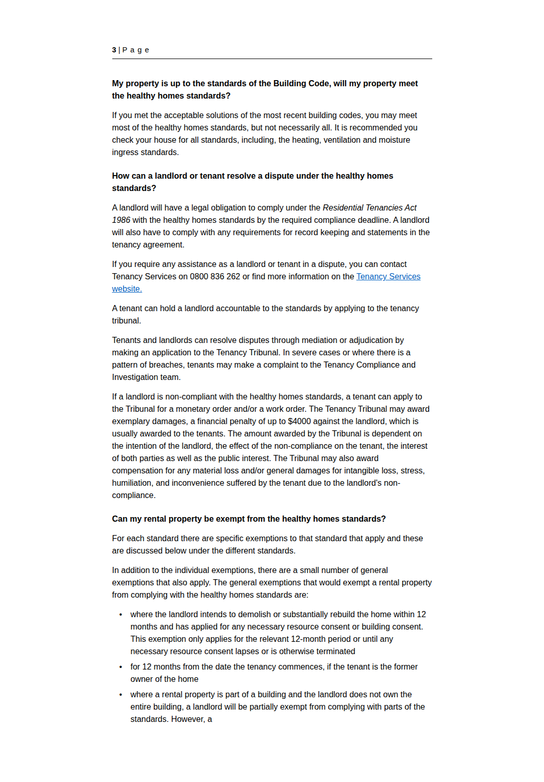3|P a g e
My property is up to the standards of the Building Code, will my property meet the healthy homes standards?
If you met the acceptable solutions of the most recent building codes, you may meet most of the healthy homes standards, but not necessarily all. It is recommended you check your house for all standards, including, the heating, ventilation and moisture ingress standards.
How can a landlord or tenant resolve a dispute under the healthy homes standards?
A landlord will have a legal obligation to comply under the Residential Tenancies Act 1986 with the healthy homes standards by the required compliance deadline. A landlord will also have to comply with any requirements for record keeping and statements in the tenancy agreement.
If you require any assistance as a landlord or tenant in a dispute, you can contact Tenancy Services on 0800 836 262 or find more information on the Tenancy Services website.
A tenant can hold a landlord accountable to the standards by applying to the tenancy tribunal.
Tenants and landlords can resolve disputes through mediation or adjudication by making an application to the Tenancy Tribunal. In severe cases or where there is a pattern of breaches, tenants may make a complaint to the Tenancy Compliance and Investigation team.
If a landlord is non-compliant with the healthy homes standards, a tenant can apply to the Tribunal for a monetary order and/or a work order. The Tenancy Tribunal may award exemplary damages, a financial penalty of up to $4000 against the landlord, which is usually awarded to the tenants. The amount awarded by the Tribunal is dependent on the intention of the landlord, the effect of the non-compliance on the tenant, the interest of both parties as well as the public interest. The Tribunal may also award compensation for any material loss and/or general damages for intangible loss, stress, humiliation, and inconvenience suffered by the tenant due to the landlord's non-compliance.
Can my rental property be exempt from the healthy homes standards?
For each standard there are specific exemptions to that standard that apply and these are discussed below under the different standards.
In addition to the individual exemptions, there are a small number of general exemptions that also apply. The general exemptions that would exempt a rental property from complying with the healthy homes standards are:
where the landlord intends to demolish or substantially rebuild the home within 12 months and has applied for any necessary resource consent or building consent. This exemption only applies for the relevant 12-month period or until any necessary resource consent lapses or is otherwise terminated
for 12 months from the date the tenancy commences, if the tenant is the former owner of the home
where a rental property is part of a building and the landlord does not own the entire building, a landlord will be partially exempt from complying with parts of the standards. However, a